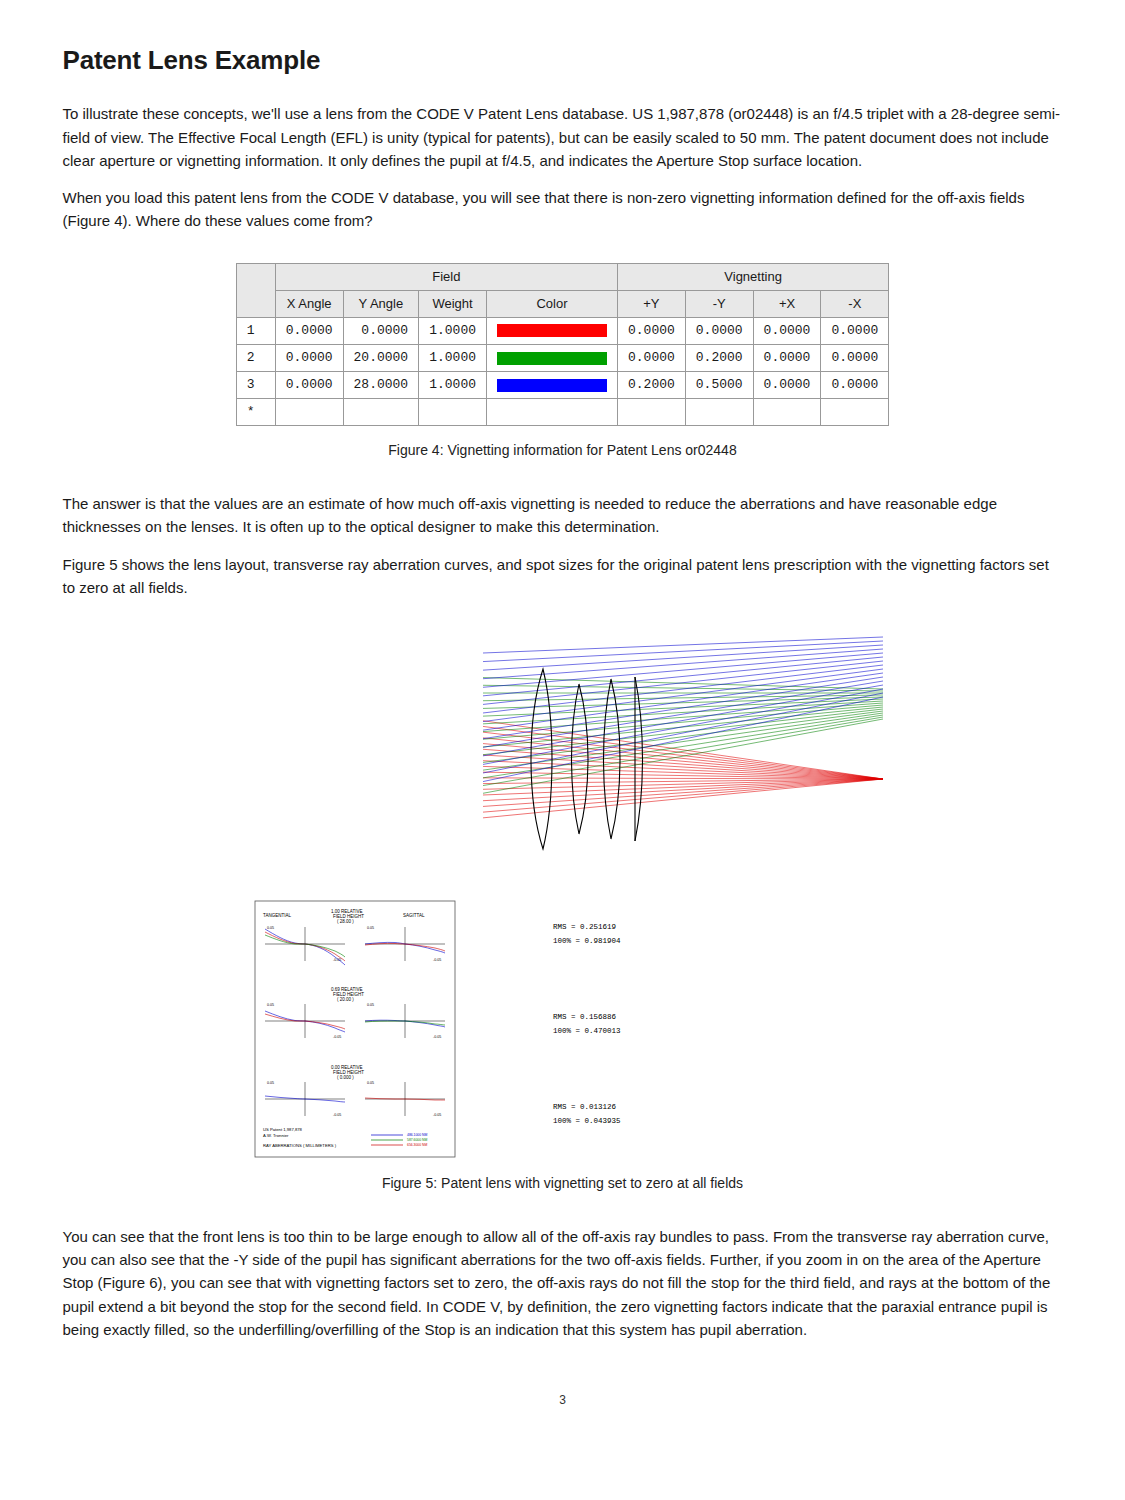Patent Lens Example
To illustrate these concepts, we'll use a lens from the CODE V Patent Lens database. US 1,987,878 (or02448) is an f/4.5 triplet with a 28-degree semi-field of view. The Effective Focal Length (EFL) is unity (typical for patents), but can be easily scaled to 50 mm. The patent document does not include clear aperture or vignetting information. It only defines the pupil at f/4.5, and indicates the Aperture Stop surface location.
When you load this patent lens from the CODE V database, you will see that there is non-zero vignetting information defined for the off-axis fields (Figure 4). Where do these values come from?
| | Field | Vignetting |
| --- | --- | --- |
| X Angle | Y Angle | Weight | Color | +Y | -Y | +X | -X |
| 1 | 0.0000 | 0.0000 | 1.0000 | | 0.0000 | 0.0000 | 0.0000 | 0.0000 |
| 2 | 0.0000 | 20.0000 | 1.0000 | | 0.0000 | 0.2000 | 0.0000 | 0.0000 |
| 3 | 0.0000 | 28.0000 | 1.0000 | | 0.2000 | 0.5000 | 0.0000 | 0.0000 |
| * | | | | | | | | |
Figure 4: Vignetting information for Patent Lens or02448
The answer is that the values are an estimate of how much off-axis vignetting is needed to reduce the aberrations and have reasonable edge thicknesses on the lenses. It is often up to the optical designer to make this determination.
Figure 5 shows the lens layout, transverse ray aberration curves, and spot sizes for the original patent lens prescription with the vignetting factors set to zero at all fields.
TANGENTIAL 1.00 RELATIVE FIELD HEIGHT ( 28.00 ) SAGITTAL 0.05 -0.05 0.05 -0.05 0.69 RELATIVE FIELD HEIGHT ( 20.00 ) 0.05 -0.05 0.05 -0.05 0.00 RELATIVE FIELD HEIGHT ( 0.000 ) 0.05 -0.05 0.05 -0.05 US Patent 1,987,878 A.W. Tronnier RAY ABERRATIONS ( MILLIMETERS ) 486.1000 NM 587.6000 NM 656.3000 NM RMS = 0.251619 100% = 0.981904 RMS = 0.156886 100% = 0.470013 RMS = 0.013126 100% = 0.043935
Figure 5: Patent lens with vignetting set to zero at all fields
You can see that the front lens is too thin to be large enough to allow all of the off-axis ray bundles to pass. From the transverse ray aberration curve, you can also see that the -Y side of the pupil has significant aberrations for the two off-axis fields. Further, if you zoom in on the area of the Aperture Stop (Figure 6), you can see that with vignetting factors set to zero, the off-axis rays do not fill the stop for the third field, and rays at the bottom of the pupil extend a bit beyond the stop for the second field. In CODE V, by definition, the zero vignetting factors indicate that the paraxial entrance pupil is being exactly filled, so the underfilling/overfilling of the Stop is an indication that this system has pupil aberration.
3